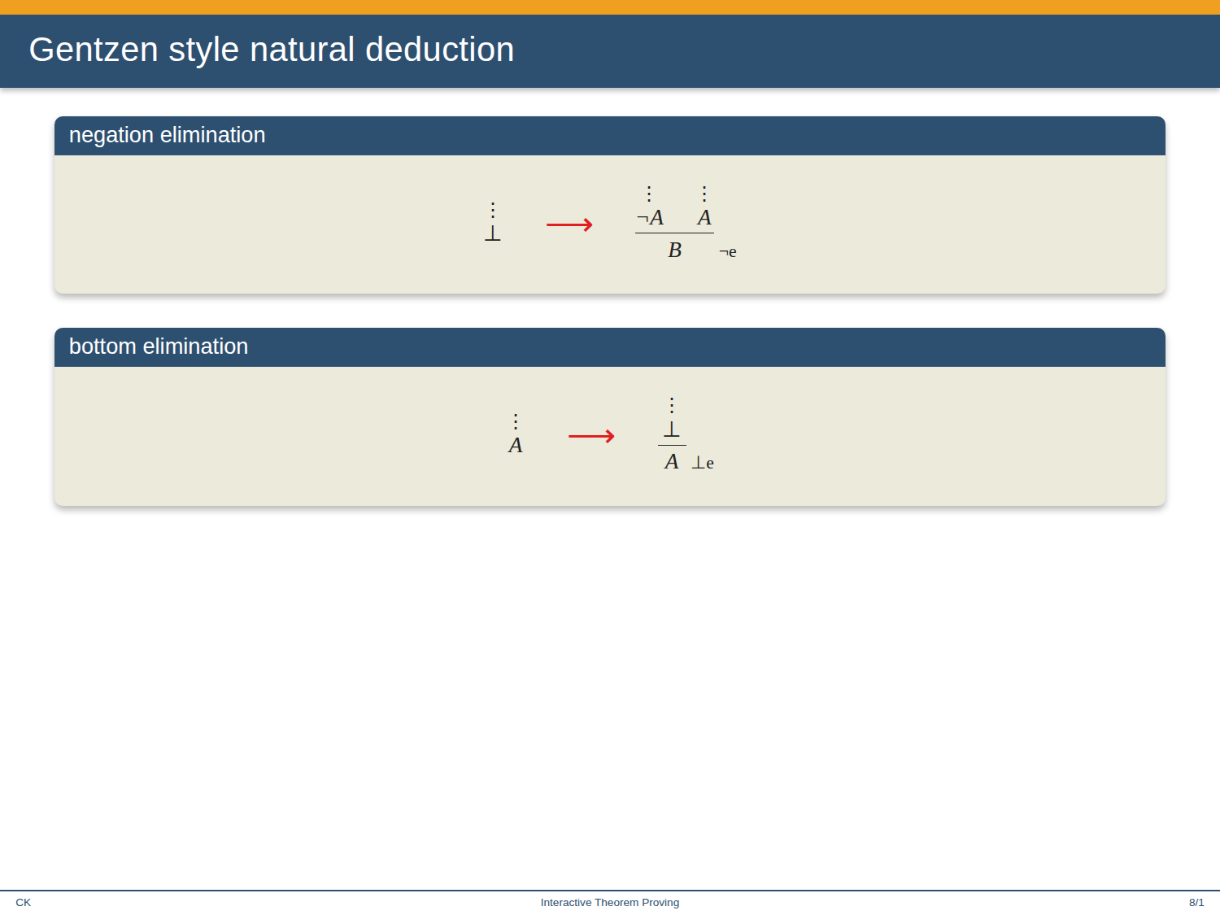Gentzen style natural deduction
negation elimination
⋮ ⊥
⟶
⋮ ¬A
⋮ A
B
¬e
bottom elimination
⋮ A
⟶
⋮ ⊥
A
⊥e
CK Interactive Theorem Proving 8/1